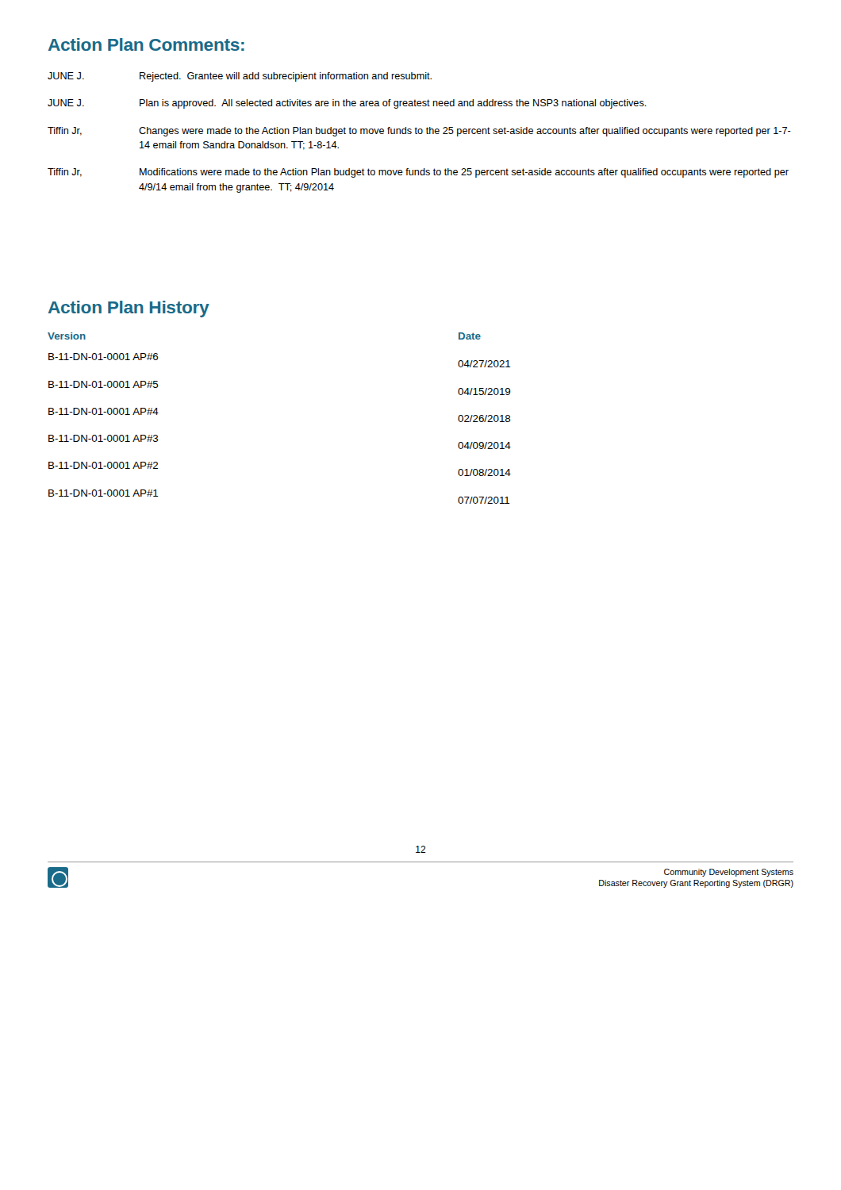Action Plan Comments:
| JUNE J. | Rejected. Grantee will add subrecipient information and resubmit. |
| JUNE J. | Plan is approved. All selected activites are in the area of greatest need and address the NSP3 national objectives. |
| Tiffin Jr, | Changes were made to the Action Plan budget to move funds to the 25 percent set-aside accounts after qualified occupants were reported per 1-7-14 email from Sandra Donaldson. TT; 1-8-14. |
| Tiffin Jr, | Modifications were made to the Action Plan budget to move funds to the 25 percent set-aside accounts after qualified occupants were reported per 4/9/14 email from the grantee. TT; 4/9/2014 |
Action Plan History
| Version | Date |
| --- | --- |
| B-11-DN-01-0001 AP#6 | 04/27/2021 |
| B-11-DN-01-0001 AP#5 | 04/15/2019 |
| B-11-DN-01-0001 AP#4 | 02/26/2018 |
| B-11-DN-01-0001 AP#3 | 04/09/2014 |
| B-11-DN-01-0001 AP#2 | 01/08/2014 |
| B-11-DN-01-0001 AP#1 | 07/07/2011 |
12
Community Development Systems
Disaster Recovery Grant Reporting System (DRGR)